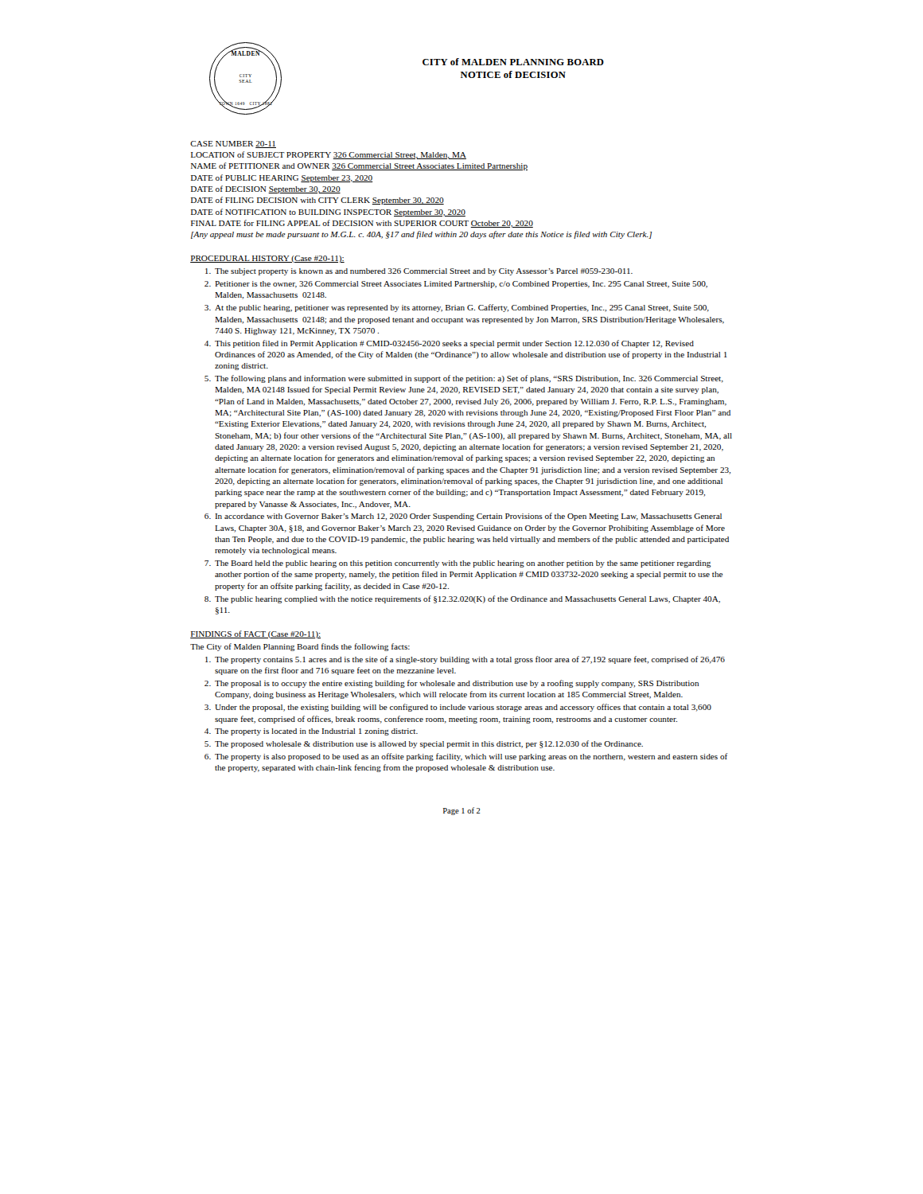MALDEN
CITY
SEAL
TOWN 1649 CITY 1882
CITY of MALDEN PLANNING BOARD
NOTICE of DECISION
CASE NUMBER 20-11
LOCATION of SUBJECT PROPERTY 326 Commercial Street, Malden, MA
NAME of PETITIONER and OWNER 326 Commercial Street Associates Limited Partnership
DATE of PUBLIC HEARING September 23, 2020
DATE of DECISION September 30, 2020
DATE of FILING DECISION with CITY CLERK September 30, 2020
DATE of NOTIFICATION to BUILDING INSPECTOR September 30, 2020
FINAL DATE for FILING APPEAL of DECISION with SUPERIOR COURT October 20, 2020
[Any appeal must be made pursuant to M.G.L. c. 40A, §17 and filed within 20 days after date this Notice is filed with City Clerk.]
PROCEDURAL HISTORY (Case #20-11):
The subject property is known as and numbered 326 Commercial Street and by City Assessor’s Parcel #059-230-011.
Petitioner is the owner, 326 Commercial Street Associates Limited Partnership, c/o Combined Properties, Inc. 295 Canal Street, Suite 500, Malden, Massachusetts 02148.
At the public hearing, petitioner was represented by its attorney, Brian G. Cafferty, Combined Properties, Inc., 295 Canal Street, Suite 500, Malden, Massachusetts 02148; and the proposed tenant and occupant was represented by Jon Marron, SRS Distribution/Heritage Wholesalers, 7440 S. Highway 121, McKinney, TX 75070 .
This petition filed in Permit Application # CMID-032456-2020 seeks a special permit under Section 12.12.030 of Chapter 12, Revised Ordinances of 2020 as Amended, of the City of Malden (the “Ordinance”) to allow wholesale and distribution use of property in the Industrial 1 zoning district.
The following plans and information were submitted in support of the petition: a) Set of plans, “SRS Distribution, Inc. 326 Commercial Street, Malden, MA 02148 Issued for Special Permit Review June 24, 2020, REVISED SET,” dated January 24, 2020 that contain a site survey plan, “Plan of Land in Malden, Massachusetts,” dated October 27, 2000, revised July 26, 2006, prepared by William J. Ferro, R.P. L.S., Framingham, MA; “Architectural Site Plan,” (AS-100) dated January 28, 2020 with revisions through June 24, 2020, “Existing/Proposed First Floor Plan” and “Existing Exterior Elevations,” dated January 24, 2020, with revisions through June 24, 2020, all prepared by Shawn M. Burns, Architect, Stoneham, MA; b) four other versions of the “Architectural Site Plan,” (AS-100), all prepared by Shawn M. Burns, Architect, Stoneham, MA, all dated January 28, 2020: a version revised August 5, 2020, depicting an alternate location for generators; a version revised September 21, 2020, depicting an alternate location for generators and elimination/removal of parking spaces; a version revised September 22, 2020, depicting an alternate location for generators, elimination/removal of parking spaces and the Chapter 91 jurisdiction line; and a version revised September 23, 2020, depicting an alternate location for generators, elimination/removal of parking spaces, the Chapter 91 jurisdiction line, and one additional parking space near the ramp at the southwestern corner of the building; and c) “Transportation Impact Assessment,” dated February 2019, prepared by Vanasse & Associates, Inc., Andover, MA.
In accordance with Governor Baker’s March 12, 2020 Order Suspending Certain Provisions of the Open Meeting Law, Massachusetts General Laws, Chapter 30A, §18, and Governor Baker’s March 23, 2020 Revised Guidance on Order by the Governor Prohibiting Assemblage of More than Ten People, and due to the COVID-19 pandemic, the public hearing was held virtually and members of the public attended and participated remotely via technological means.
The Board held the public hearing on this petition concurrently with the public hearing on another petition by the same petitioner regarding another portion of the same property, namely, the petition filed in Permit Application # CMID 033732-2020 seeking a special permit to use the property for an offsite parking facility, as decided in Case #20-12.
The public hearing complied with the notice requirements of §12.32.020(K) of the Ordinance and Massachusetts General Laws, Chapter 40A, §11.
FINDINGS of FACT (Case #20-11):
The City of Malden Planning Board finds the following facts:
The property contains 5.1 acres and is the site of a single-story building with a total gross floor area of 27,192 square feet, comprised of 26,476 square on the first floor and 716 square feet on the mezzanine level.
The proposal is to occupy the entire existing building for wholesale and distribution use by a roofing supply company, SRS Distribution Company, doing business as Heritage Wholesalers, which will relocate from its current location at 185 Commercial Street, Malden.
Under the proposal, the existing building will be configured to include various storage areas and accessory offices that contain a total 3,600 square feet, comprised of offices, break rooms, conference room, meeting room, training room, restrooms and a customer counter.
The property is located in the Industrial 1 zoning district.
The proposed wholesale & distribution use is allowed by special permit in this district, per §12.12.030 of the Ordinance.
The property is also proposed to be used as an offsite parking facility, which will use parking areas on the northern, western and eastern sides of the property, separated with chain-link fencing from the proposed wholesale & distribution use.
Page 1 of 2